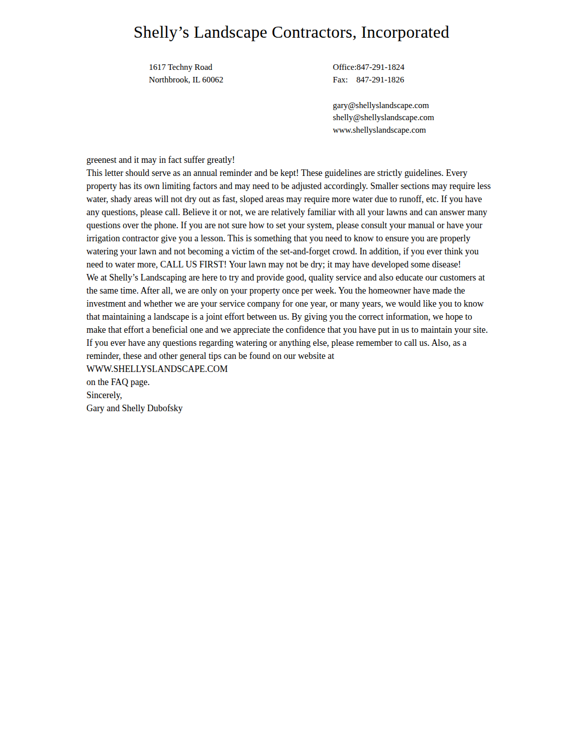Shelly’s Landscape Contractors, Incorporated
1617 Techny Road
Northbrook, IL 60062
Office:847-291-1824
Fax: 847-291-1826
gary@shellyslandscape.com
shelly@shellyslandscape.com
www.shellyslandscape.com
greenest and it may in fact suffer greatly!
This letter should serve as an annual reminder and be kept! These guidelines are strictly guidelines. Every
property has its own limiting factors and may need to be adjusted accordingly. Smaller sections may require less
water, shady areas will not dry out as fast, sloped areas may require more water due to runoff, etc. If you have
any questions, please call. Believe it or not, we are relatively familiar with all your lawns and can answer many
questions over the phone. If you are not sure how to set your system, please consult your manual or have your
irrigation contractor give you a lesson. This is something that you need to know to ensure you are properly
watering your lawn and not becoming a victim of the set-and-forget crowd. In addition, if you ever think you
need to water more, CALL US FIRST! Your lawn may not be dry; it may have developed some disease!
We at Shelly’s Landscaping are here to try and provide good, quality service and also educate our customers at
the same time. After all, we are only on your property once per week. You the homeowner have made the
investment and whether we are your service company for one year, or many years, we would like you to know
that maintaining a landscape is a joint effort between us. By giving you the correct information, we hope to
make that effort a beneficial one and we appreciate the confidence that you have put in us to maintain your site.
If you ever have any questions regarding watering or anything else, please remember to call us. Also, as a
reminder, these and other general tips can be found on our website at
WWW.SHELLYSLANDSCAPE.COM
on the FAQ page.
Sincerely,
Gary and Shelly Dubofsky